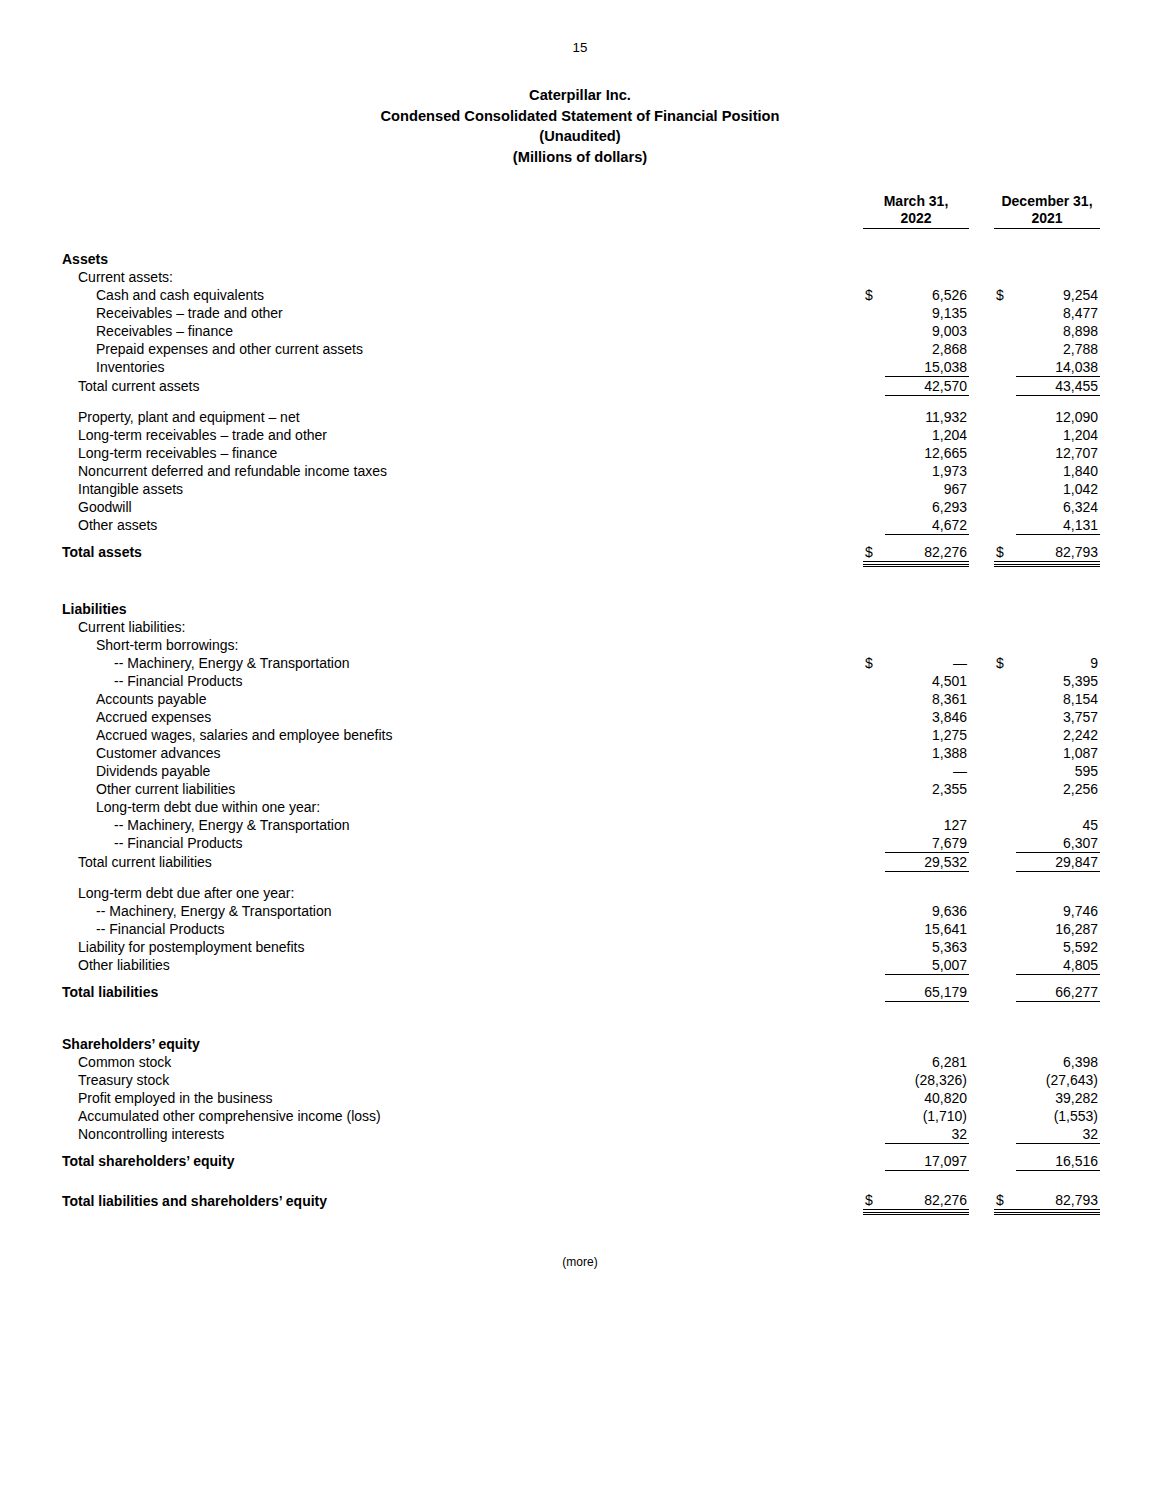15
Caterpillar Inc.
Condensed Consolidated Statement of Financial Position
(Unaudited)
(Millions of dollars)
| | | March 31, 2022 | | December 31, 2021 |
| Assets | |
| Current assets: | |
| Cash and cash equivalents | | $ | 6,526 | | $ | 9,254 |
| Receivables – trade and other | | | 9,135 | | | 8,477 |
| Receivables – finance | | | 9,003 | | | 8,898 |
| Prepaid expenses and other current assets | | | 2,868 | | | 2,788 |
| Inventories | | | 15,038 | | | 14,038 |
| Total current assets | | | 42,570 | | | 43,455 |
| Property, plant and equipment – net | | | 11,932 | | | 12,090 |
| Long-term receivables – trade and other | | | 1,204 | | | 1,204 |
| Long-term receivables – finance | | | 12,665 | | | 12,707 |
| Noncurrent deferred and refundable income taxes | | | 1,973 | | | 1,840 |
| Intangible assets | | | 967 | | | 1,042 |
| Goodwill | | | 6,293 | | | 6,324 |
| Other assets | | | 4,672 | | | 4,131 |
| Total assets | | $ | 82,276 | | $ | 82,793 |
| Liabilities | |
| Current liabilities: | |
| Short-term borrowings: | |
| -- Machinery, Energy & Transportation | | $ | — | | $ | 9 |
| -- Financial Products | | | 4,501 | | | 5,395 |
| Accounts payable | | | 8,361 | | | 8,154 |
| Accrued expenses | | | 3,846 | | | 3,757 |
| Accrued wages, salaries and employee benefits | | | 1,275 | | | 2,242 |
| Customer advances | | | 1,388 | | | 1,087 |
| Dividends payable | | | — | | | 595 |
| Other current liabilities | | | 2,355 | | | 2,256 |
| Long-term debt due within one year: | |
| -- Machinery, Energy & Transportation | | | 127 | | | 45 |
| -- Financial Products | | | 7,679 | | | 6,307 |
| Total current liabilities | | | 29,532 | | | 29,847 |
| Long-term debt due after one year: | |
| -- Machinery, Energy & Transportation | | | 9,636 | | | 9,746 |
| -- Financial Products | | | 15,641 | | | 16,287 |
| Liability for postemployment benefits | | | 5,363 | | | 5,592 |
| Other liabilities | | | 5,007 | | | 4,805 |
| Total liabilities | | | 65,179 | | | 66,277 |
| Shareholders’ equity | |
| Common stock | | | 6,281 | | | 6,398 |
| Treasury stock | | | (28,326) | | | (27,643) |
| Profit employed in the business | | | 40,820 | | | 39,282 |
| Accumulated other comprehensive income (loss) | | | (1,710) | | | (1,553) |
| Noncontrolling interests | | | 32 | | | 32 |
| Total shareholders’ equity | | | 17,097 | | | 16,516 |
| Total liabilities and shareholders’ equity | | $ | 82,276 | | $ | 82,793 |
(more)